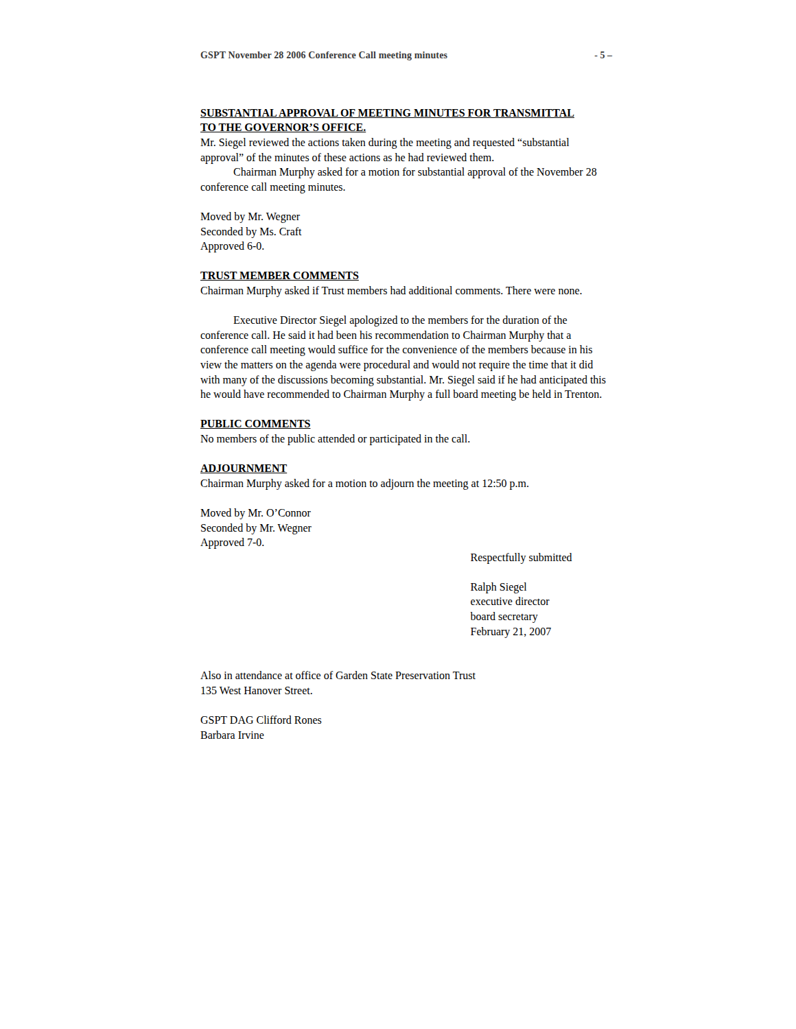GSPT November 28 2006 Conference Call meeting minutes - 5 –
SUBSTANTIAL APPROVAL OF MEETING MINUTES FOR TRANSMITTAL
TO THE GOVERNOR’S OFFICE.
Mr. Siegel reviewed the actions taken during the meeting and requested “substantial approval” of the minutes of these actions as he had reviewed them.
Chairman Murphy asked for a motion for substantial approval of the November 28 conference call meeting minutes.
Moved by Mr. Wegner
Seconded by Ms. Craft
Approved 6-0.
TRUST MEMBER COMMENTS
Chairman Murphy asked if Trust members had additional comments. There were none.
Executive Director Siegel apologized to the members for the duration of the conference call. He said it had been his recommendation to Chairman Murphy that a conference call meeting would suffice for the convenience of the members because in his view the matters on the agenda were procedural and would not require the time that it did with many of the discussions becoming substantial. Mr. Siegel said if he had anticipated this he would have recommended to Chairman Murphy a full board meeting be held in Trenton.
PUBLIC COMMENTS
No members of the public attended or participated in the call.
ADJOURNMENT
Chairman Murphy asked for a motion to adjourn the meeting at 12:50 p.m.
Moved by Mr. O’Connor
Seconded by Mr. Wegner
Approved 7-0.
Respectfully submitted
Ralph Siegel
executive director
board secretary
February 21, 2007
Also in attendance at office of Garden State Preservation Trust
135 West Hanover Street.
GSPT DAG Clifford Rones
Barbara Irvine